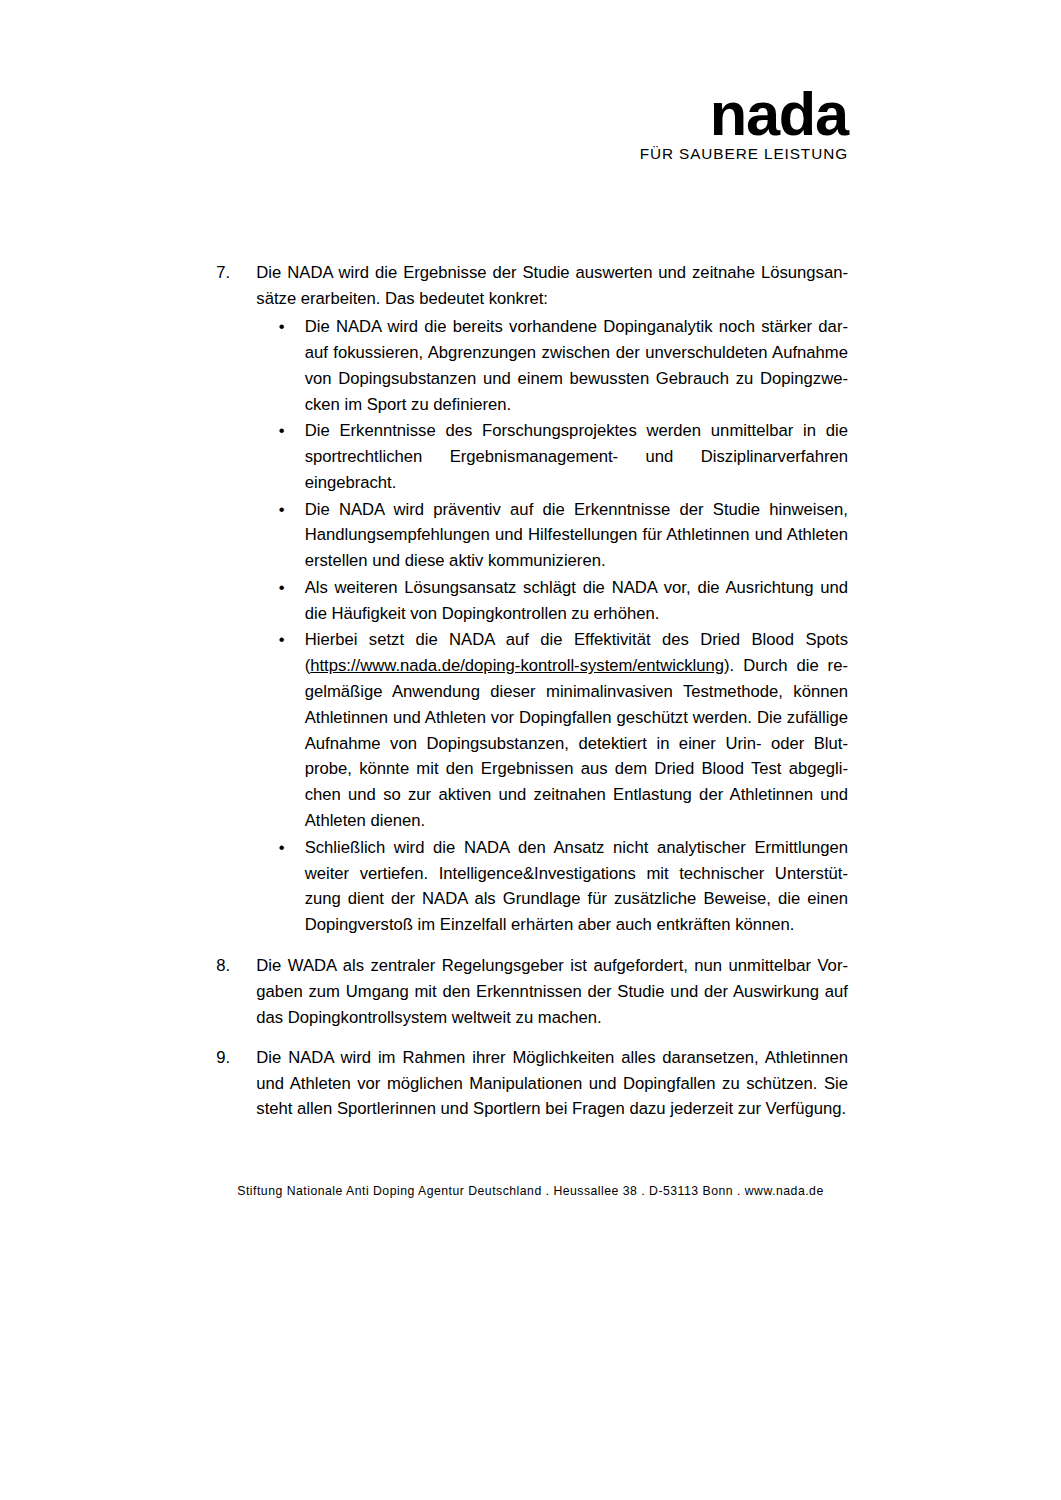nada FÜR SAUBERE LEISTUNG
7.
Die NADA wird die Ergebnisse der Studie auswerten und zeitnahe Lösungsansätze erarbeiten. Das bedeutet konkret:
• Die NADA wird die bereits vorhandene Dopinganalytik noch stärker darauf fokussieren, Abgrenzungen zwischen der unverschuldeten Aufnahme von Dopingsubstanzen und einem bewussten Gebrauch zu Dopingzwecken im Sport zu definieren.
• Die Erkenntnisse des Forschungsprojektes werden unmittelbar in die sportrechtlichen Ergebnismanagement- und Disziplinarverfahren eingebracht.
• Die NADA wird präventiv auf die Erkenntnisse der Studie hinweisen, Handlungsempfehlungen und Hilfestellungen für Athletinnen und Athleten erstellen und diese aktiv kommunizieren.
• Als weiteren Lösungsansatz schlägt die NADA vor, die Ausrichtung und die Häufigkeit von Dopingkontrollen zu erhöhen.
• Hierbei setzt die NADA auf die Effektivität des Dried Blood Spots (https://www.nada.de/doping-kontroll-system/entwicklung). Durch die regelmäßige Anwendung dieser minimalinvasiven Testmethode, können Athletinnen und Athleten vor Dopingfallen geschützt werden. Die zufällige Aufnahme von Dopingsubstanzen, detektiert in einer Urin- oder Blutprobe, könnte mit den Ergebnissen aus dem Dried Blood Test abgeglichen und so zur aktiven und zeitnahen Entlastung der Athletinnen und Athleten dienen.
• Schließlich wird die NADA den Ansatz nicht analytischer Ermittlungen weiter vertiefen. Intelligence&Investigations mit technischer Unterstützung dient der NADA als Grundlage für zusätzliche Beweise, die einen Dopingverstoß im Einzelfall erhärten aber auch entkräften können.
8.
Die WADA als zentraler Regelungsgeber ist aufgefordert, nun unmittelbar Vorgaben zum Umgang mit den Erkenntnissen der Studie und der Auswirkung auf das Dopingkontrollsystem weltweit zu machen.
9.
Die NADA wird im Rahmen ihrer Möglichkeiten alles daransetzen, Athletinnen und Athleten vor möglichen Manipulationen und Dopingfallen zu schützen. Sie steht allen Sportlerinnen und Sportlern bei Fragen dazu jederzeit zur Verfügung.
Stiftung Nationale Anti Doping Agentur Deutschland . Heussallee 38 . D-53113 Bonn . www.nada.de